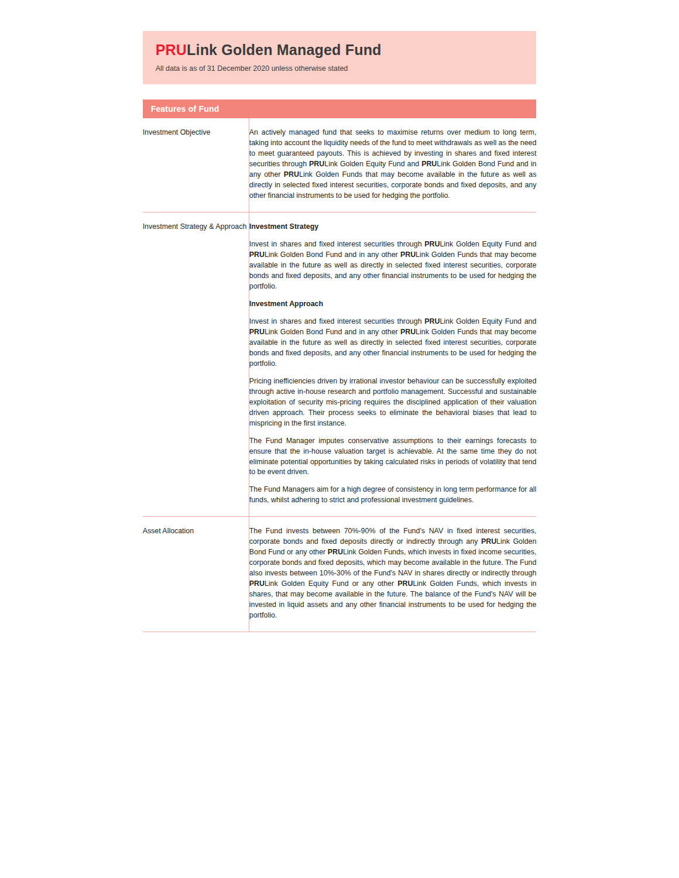PRULink Golden Managed Fund
All data is as of 31 December 2020 unless otherwise stated
Features of Fund
| Investment Objective | An actively managed fund that seeks to maximise returns over medium to long term, taking into account the liquidity needs of the fund to meet withdrawals as well as the need to meet guaranteed payouts. This is achieved by investing in shares and fixed interest securities through PRU Link Golden Equity Fund and PRU Link Golden Bond Fund and in any other PRU Link Golden Funds that may become available in the future as well as directly in selected fixed interest securities, corporate bonds and fixed deposits, and any other financial instruments to be used for hedging the portfolio. |
| Investment Strategy & Approach | Investment Strategy Invest in shares and fixed interest securities through PRU Link Golden Equity Fund and PRU Link Golden Bond Fund and in any other PRU Link Golden Funds that may become available in the future as well as directly in selected fixed interest securities, corporate bonds and fixed deposits, and any other financial instruments to be used for hedging the portfolio. Investment Approach Invest in shares and fixed interest securities through PRU Link Golden Equity Fund and PRU Link Golden Bond Fund and in any other PRU Link Golden Funds that may become available in the future as well as directly in selected fixed interest securities, corporate bonds and fixed deposits, and any other financial instruments to be used for hedging the portfolio. Pricing inefficiencies driven by irrational investor behaviour can be successfully exploited through active in-house research and portfolio management. Successful and sustainable exploitation of security mis-pricing requires the disciplined application of their valuation driven approach. Their process seeks to eliminate the behavioral biases that lead to mispricing in the first instance. The Fund Manager imputes conservative assumptions to their earnings forecasts to ensure that the in-house valuation target is achievable. At the same time they do not eliminate potential opportunities by taking calculated risks in periods of volatility that tend to be event driven. The Fund Managers aim for a high degree of consistency in long term performance for all funds, whilst adhering to strict and professional investment guidelines. |
| Asset Allocation | The Fund invests between 70%-90% of the Fund's NAV in fixed interest securities, corporate bonds and fixed deposits directly or indirectly through any PRU Link Golden Bond Fund or any other PRU Link Golden Funds, which invests in fixed income securities, corporate bonds and fixed deposits, which may become available in the future. The Fund also invests between 10%-30% of the Fund's NAV in shares directly or indirectly through PRU Link Golden Equity Fund or any other PRU Link Golden Funds, which invests in shares, that may become available in the future. The balance of the Fund's NAV will be invested in liquid assets and any other financial instruments to be used for hedging the portfolio. |